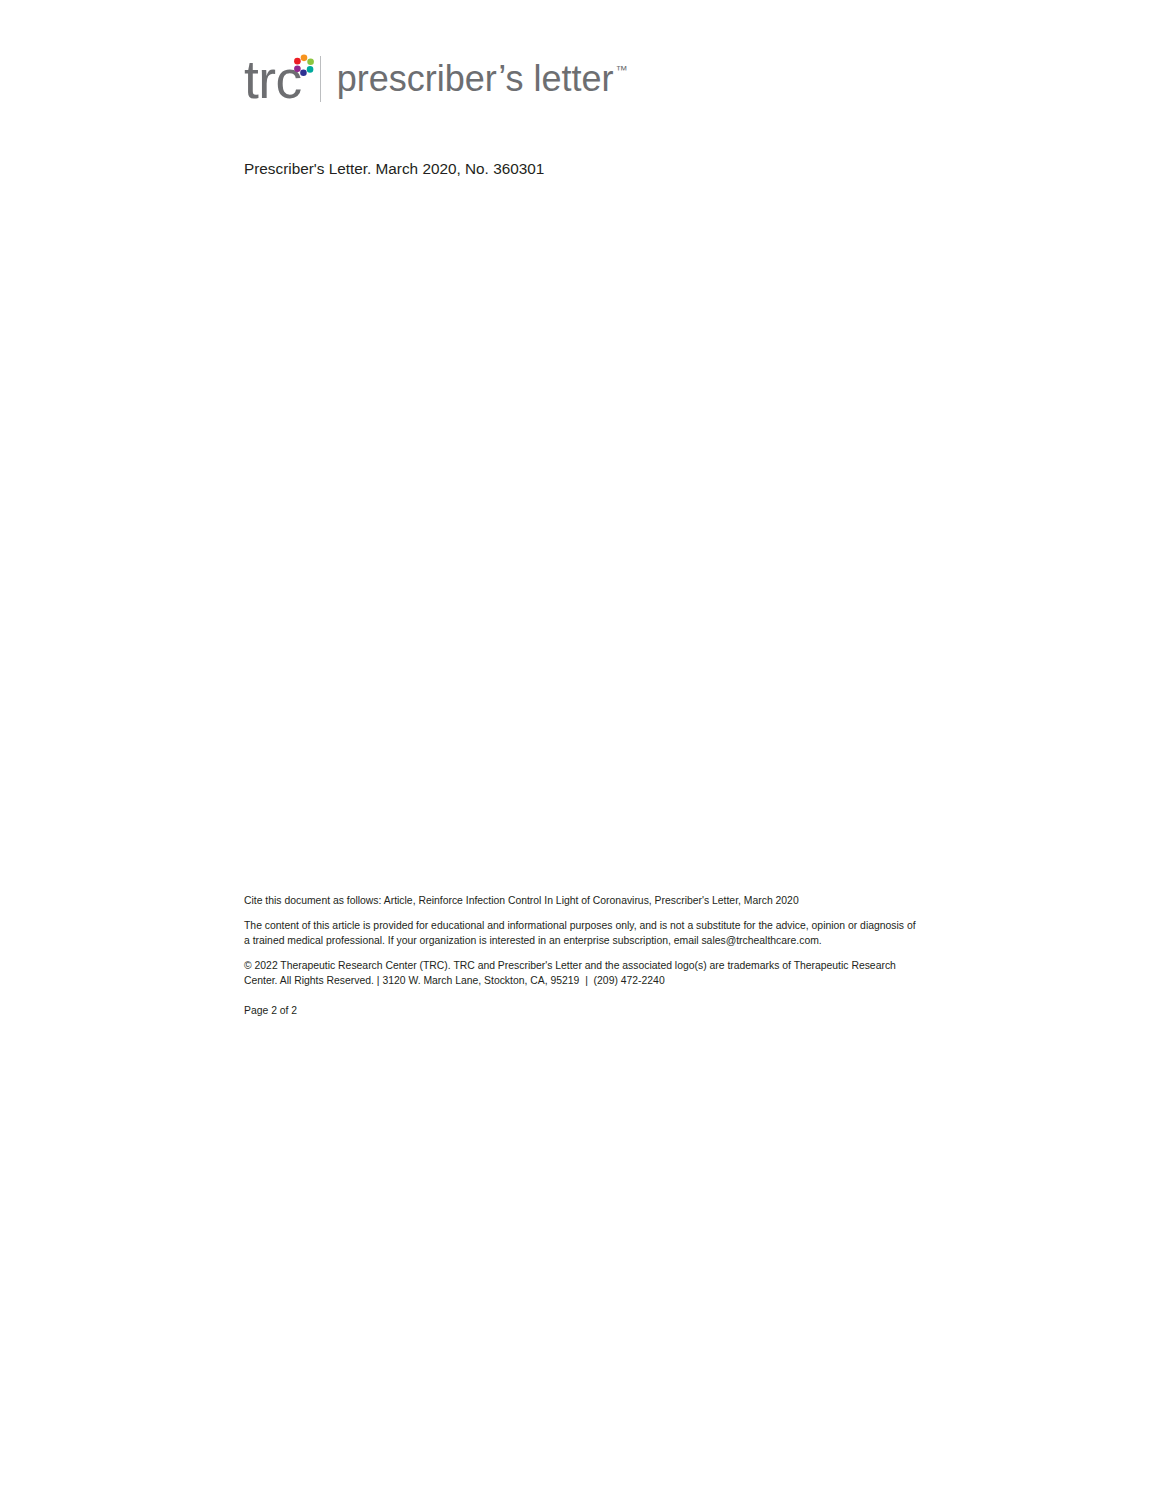trc
prescriber’s letter™
Prescriber's Letter. March 2020, No. 360301
Cite this document as follows: Article, Reinforce Infection Control In Light of Coronavirus, Prescriber's Letter, March 2020
The content of this article is provided for educational and informational purposes only, and is not a substitute for the advice, opinion or diagnosis of a trained medical professional. If your organization is interested in an enterprise subscription, email sales@trchealthcare.com.
© 2022 Therapeutic Research Center (TRC). TRC and Prescriber's Letter and the associated logo(s) are trademarks of Therapeutic Research Center. All Rights Reserved. | 3120 W. March Lane, Stockton, CA, 95219 | (209) 472-2240
Page 2 of 2